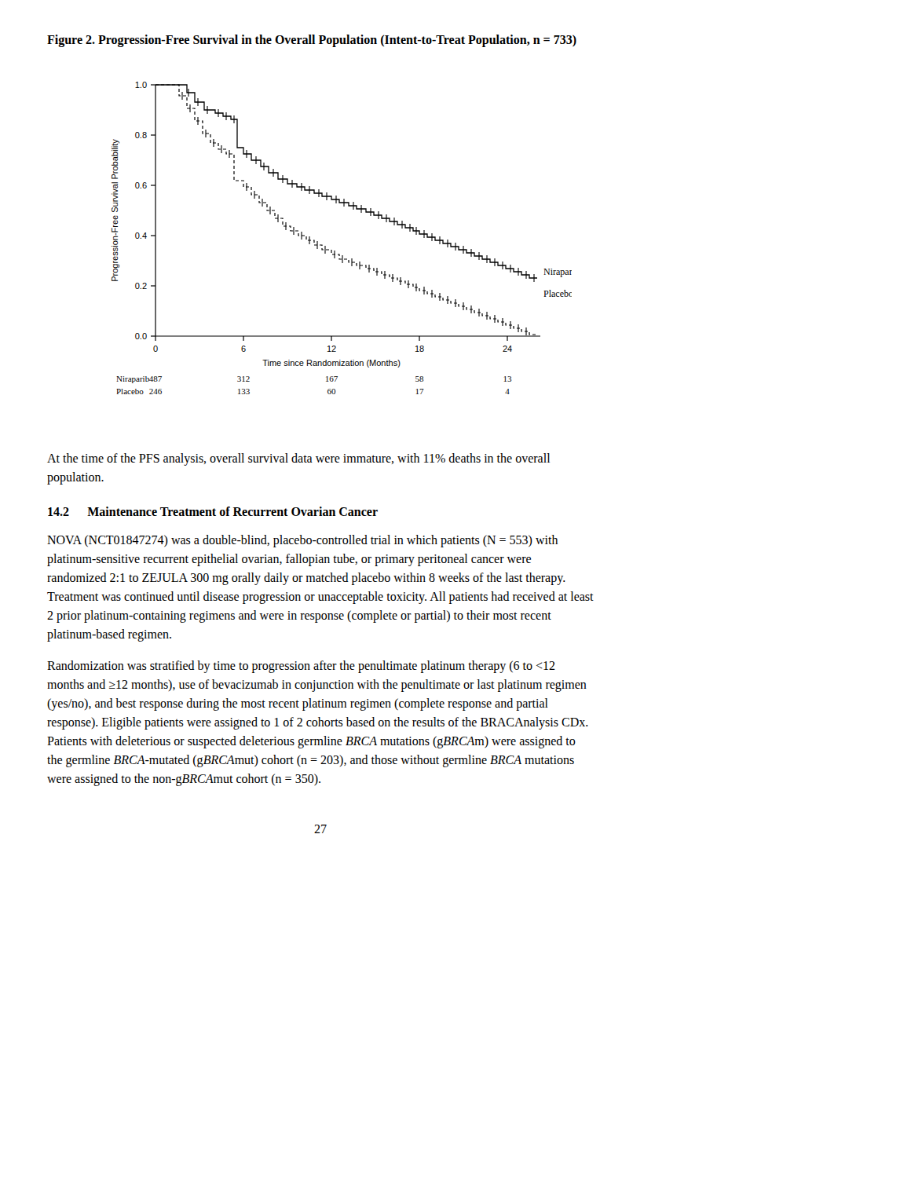Figure 2. Progression-Free Survival in the Overall Population (Intent-to-Treat Population, n = 733)
1.0 0.8 0.6 0.4 0.2 0.0 Progression-Free Survival Probability 0 6 12 18 24 Time since Randomization (Months) Niraparib Placebo Niraparib Placebo 487 246 312 133 167 60 58 17 13 4
At the time of the PFS analysis, overall survival data were immature, with 11% deaths in the overall population.
14.2 Maintenance Treatment of Recurrent Ovarian Cancer
NOVA (NCT01847274) was a double-blind, placebo-controlled trial in which patients (N = 553) with platinum-sensitive recurrent epithelial ovarian, fallopian tube, or primary peritoneal cancer were randomized 2:1 to ZEJULA 300 mg orally daily or matched placebo within 8 weeks of the last therapy. Treatment was continued until disease progression or unacceptable toxicity. All patients had received at least 2 prior platinum-containing regimens and were in response (complete or partial) to their most recent platinum-based regimen.
Randomization was stratified by time to progression after the penultimate platinum therapy (6 to <12 months and ≥12 months), use of bevacizumab in conjunction with the penultimate or last platinum regimen (yes/no), and best response during the most recent platinum regimen (complete response and partial response). Eligible patients were assigned to 1 of 2 cohorts based on the results of the BRACAnalysis CDx. Patients with deleterious or suspected deleterious germline BRCA mutations (gBRCAm) were assigned to the germline BRCA-mutated (gBRCAmut) cohort (n = 203), and those without germline BRCA mutations were assigned to the non-gBRCAmut cohort (n = 350).
27